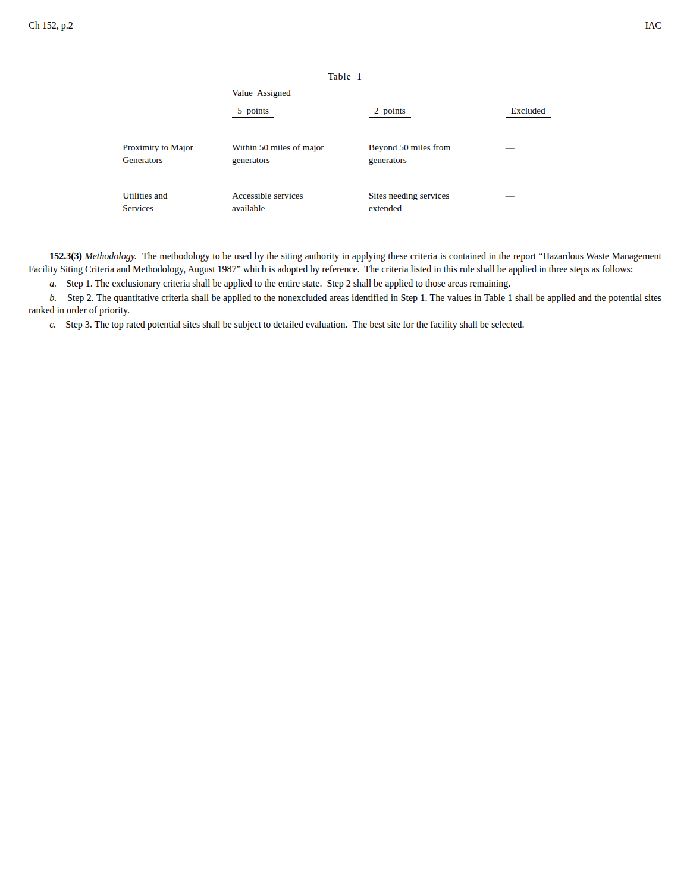Ch 152, p.2
IAC
Table 1
| | Value Assigned |
| | 5 points | 2 points | Excluded |
| Proximity to Major Generators | Within 50 miles of major generators | Beyond 50 miles from generators | — |
| Utilities and Services | Accessible services available | Sites needing services extended | — |
152.3(3) Methodology. The methodology to be used by the siting authority in applying these criteria is contained in the report “Hazardous Waste Management Facility Siting Criteria and Methodology, August 1987” which is adopted by reference. The criteria listed in this rule shall be applied in three steps as follows:
a. Step 1. The exclusionary criteria shall be applied to the entire state. Step 2 shall be applied to those areas remaining.
b. Step 2. The quantitative criteria shall be applied to the nonexcluded areas identified in Step 1. The values in Table 1 shall be applied and the potential sites ranked in order of priority.
c. Step 3. The top rated potential sites shall be subject to detailed evaluation. The best site for the facility shall be selected.